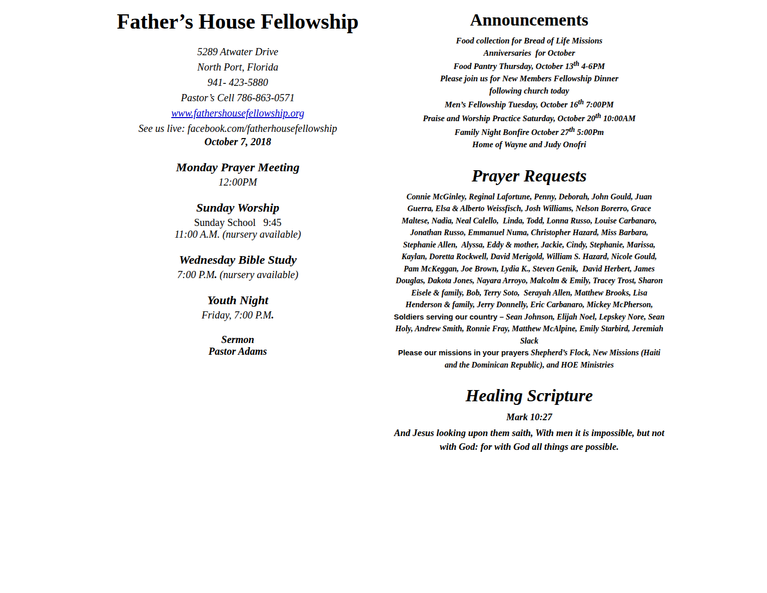Father’s House Fellowship
5289 Atwater Drive
North Port, Florida
941- 423-5880
Pastor’s Cell 786-863-0571
www.fathershousefellowship.org
See us live: facebook.com/fatherhousefellowship
October 7, 2018
Monday Prayer Meeting
12:00PM
Sunday Worship
Sunday School 9:45
11:00 A.M. (nursery available)
Wednesday Bible Study
7:00 P.M. (nursery available)
Youth Night
Friday, 7:00 P.M.
Sermon
Pastor Adams
Announcements
Food collection for Bread of Life Missions
Anniversaries for October
Food Pantry Thursday, October 13th 4-6PM
Please join us for New Members Fellowship Dinner
following church today
Men’s Fellowship Tuesday, October 16th 7:00PM
Praise and Worship Practice Saturday, October 20th 10:00AM
Family Night Bonfire October 27th 5:00Pm
Home of Wayne and Judy Onofri
Prayer Requests
Connie McGinley, Reginal Lafortune, Penny, Deborah, John Gould, Juan Guerra, Elsa & Alberto Weissfisch, Josh Williams, Nelson Borerro, Grace Maltese, Nadia, Neal Calello, Linda, Todd, Lonna Russo, Louise Carbanaro, Jonathan Russo, Emmanuel Numa, Christopher Hazard, Miss Barbara, Stephanie Allen, Alyssa, Eddy & mother, Jackie, Cindy, Stephanie, Marissa, Kaylan, Doretta Rockwell, David Merigold, William S. Hazard, Nicole Gould, Pam McKeggan, Joe Brown, Lydia K., Steven Genik, David Herbert, James Douglas, Dakota Jones, Nayara Arroyo, Malcolm & Emily, Tracey Trost, Sharon Eisele & family, Bob, Terry Soto, Serayah Allen, Matthew Brooks, Lisa Henderson & family, Jerry Donnelly, Eric Carbanaro, Mickey McPherson,
Soldiers serving our country – Sean Johnson, Elijah Noel, Lepskey Nore, Sean Holy, Andrew Smith, Ronnie Fray, Matthew McAlpine, Emily Starbird, Jeremiah Slack
Please our missions in your prayers Shepherd’s Flock, New Missions (Haiti and the Dominican Republic), and HOE Ministries
Healing Scripture
Mark 10:27 And Jesus looking upon them saith, With men it is impossible, but not with God: for with God all things are possible.